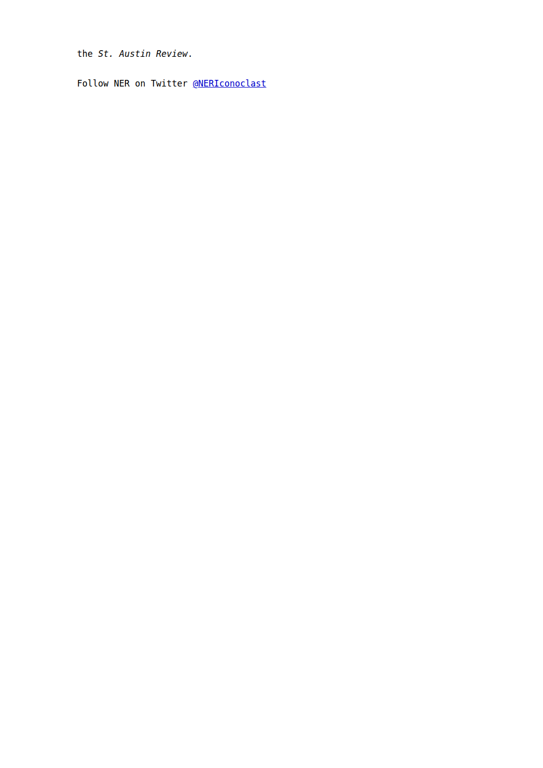the St. Austin Review.
Follow NER on Twitter @NERIconoclast